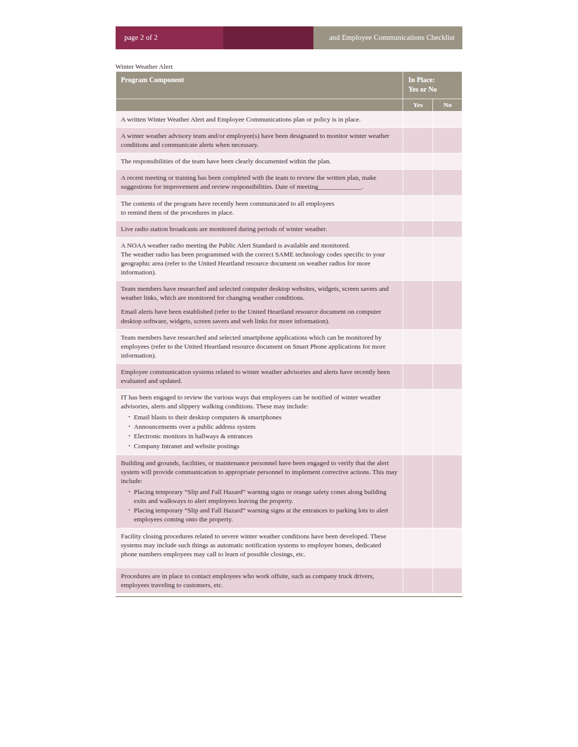page 2 of 2
and Employee Communications Checklist
Winter Weather Alert
| Program Component | In Place: Yes or No |
| --- | --- |
| | Yes | No |
| A written Winter Weather Alert and Employee Communications plan or policy is in place. | | |
| A winter weather advisory team and/or employee(s) have been designated to monitor winter weather conditions and communicate alerts when necessary. | | |
| The responsibilities of the team have been clearly documented within the plan. | | |
| A recent meeting or training has been completed with the team to review the written plan, make suggestions for improvement and review responsibilities. Date of meeting_____________. | | |
| The contents of the program have recently been communicated to all employees to remind them of the procedures in place. | | |
| Live radio station broadcasts are monitored during periods of winter weather. | | |
| A NOAA weather radio meeting the Public Alert Standard is available and monitored. The weather radio has been programmed with the correct SAME technology codes specific to your geographic area (refer to the United Heartland resource document on weather radios for more information). | | |
| Team members have researched and selected computer desktop websites, widgets, screen savers and weather links, which are monitored for changing weather conditions. Email alerts have been established (refer to the United Heartland resource document on computer desktop software, widgets, screen savers and web links for more information). | | |
| Team members have researched and selected smartphone applications which can be monitored by employees (refer to the United Heartland resource document on Smart Phone applications for more information). | | |
| Employee communication systems related to winter weather advisories and alerts have recently been evaluated and updated. | | |
| IT has been engaged to review the various ways that employees can be notified of winter weather advisories, alerts and slippery walking conditions. These may include: Email blasts to their desktop computers & smartphones Announcements over a public address system Electronic monitors in hallways & entrances Company Intranet and website postings | | |
| Building and grounds, facilities, or maintenance personnel have been engaged to verify that the alert system will provide communication to appropriate personnel to implement corrective actions. This may include: Placing temporary “Slip and Fall Hazard” warning signs or orange safety cones along building exits and walkways to alert employees leaving the property. Placing temporary “Slip and Fall Hazard” warning signs at the entrances to parking lots to alert employees coming onto the property. | | |
| Facility closing procedures related to severe winter weather conditions have been developed. These systems may include such things as automatic notification systems to employee homes, dedicated phone numbers employees may call to learn of possible closings, etc. | | |
| Procedures are in place to contact employees who work offsite, such as company truck drivers, employees traveling to customers, etc. | | |